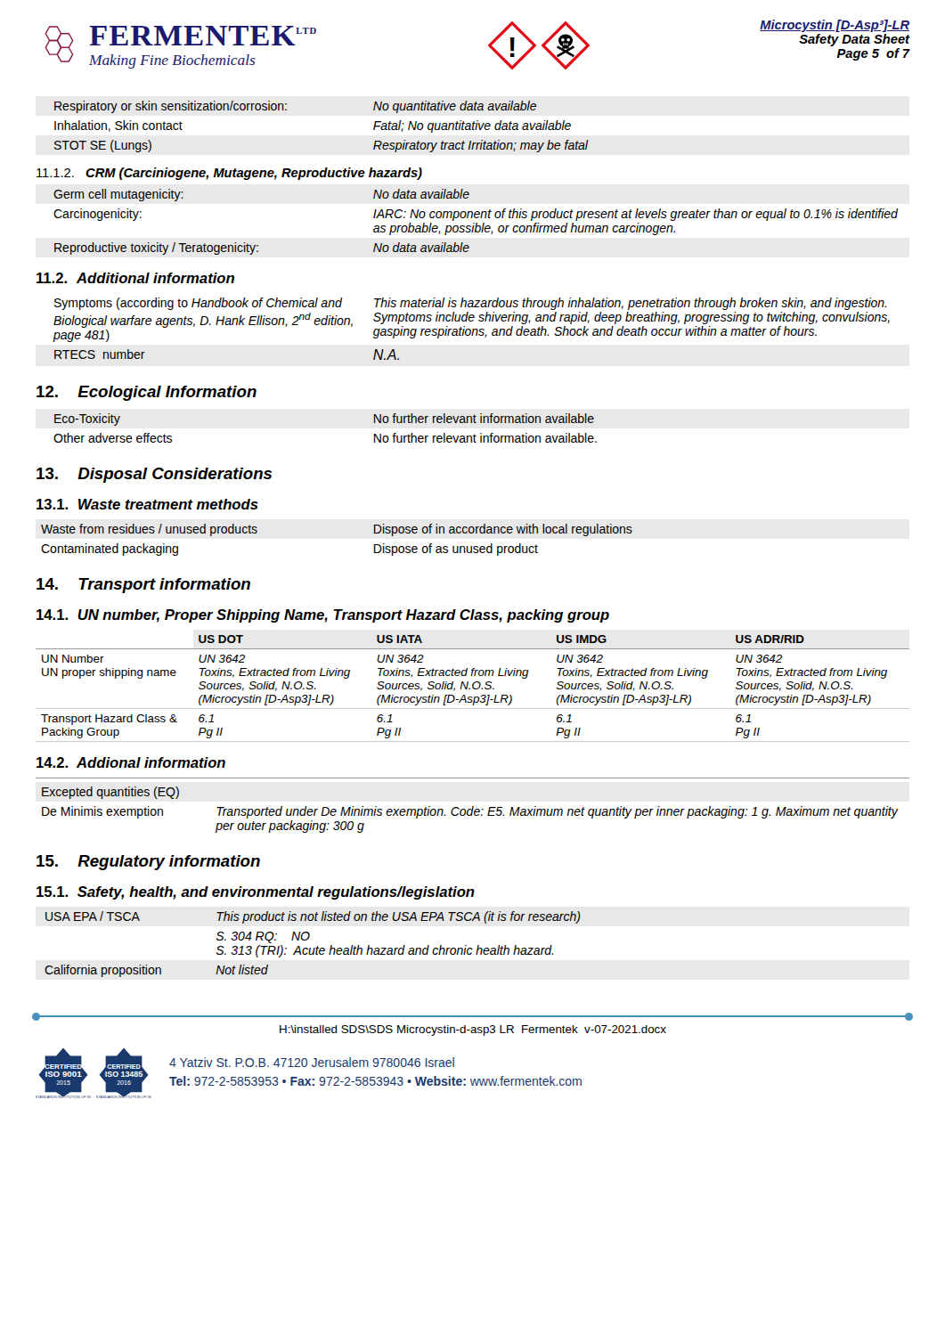FERMENTEKLTD
Making Fine Biochemicals
!
Microcystin [D-Asp³]-LR
Safety Data Sheet
Page 5 of 7
| Respiratory or skin sensitization/corrosion: | No quantitative data available |
| Inhalation, Skin contact | Fatal; No quantitative data available |
| STOT SE (Lungs) | Respiratory tract Irritation; may be fatal |
11.1.2. CRM (Carciniogene, Mutagene, Reproductive hazards)
| Germ cell mutagenicity: | No data available |
| Carcinogenicity: | IARC: No component of this product present at levels greater than or equal to 0.1% is identified as probable, possible, or confirmed human carcinogen. |
| Reproductive toxicity / Teratogenicity: | No data available |
11.2. Additional information
| Symptoms (according to Handbook of Chemical and Biological warfare agents, D. Hank Ellison, 2 nd edition, page 481 ) | This material is hazardous through inhalation, penetration through broken skin, and ingestion. Symptoms include shivering, and rapid, deep breathing, progressing to twitching, convulsions, gasping respirations, and death. Shock and death occur within a matter of hours. |
| RTECS number | N.A. |
12. Ecological Information
| Eco-Toxicity | No further relevant information available |
| Other adverse effects | No further relevant information available. |
13. Disposal Considerations
13.1. Waste treatment methods
| Waste from residues / unused products | Dispose of in accordance with local regulations |
| Contaminated packaging | Dispose of as unused product |
14. Transport information
14.1. UN number, Proper Shipping Name, Transport Hazard Class, packing group
| | US DOT | US IATA | US IMDG | US ADR/RID |
| --- | --- | --- | --- | --- |
| UN Number UN proper shipping name | UN 3642 Toxins, Extracted from Living Sources, Solid, N.O.S. (Microcystin [D-Asp3]-LR) | UN 3642 Toxins, Extracted from Living Sources, Solid, N.O.S. (Microcystin [D-Asp3]-LR) | UN 3642 Toxins, Extracted from Living Sources, Solid, N.O.S. (Microcystin [D-Asp3]-LR) | UN 3642 Toxins, Extracted from Living Sources, Solid, N.O.S. (Microcystin [D-Asp3]-LR) |
| Transport Hazard Class & Packing Group | 6.1 Pg II | 6.1 Pg II | 6.1 Pg II | 6.1 Pg II |
14.2. Addional information
| Excepted quantities (EQ) | |
| De Minimis exemption | Transported under De Minimis exemption. Code: E5. Maximum net quantity per inner packaging: 1 g. Maximum net quantity per outer packaging: 300 g |
15. Regulatory information
15.1. Safety, health, and environmental regulations/legislation
| USA EPA / TSCA | This product is not listed on the USA EPA TSCA (it is for research) |
| | S. 304 RQ: NO S. 313 (TRI): Acute health hazard and chronic health hazard. |
| California proposition | Not listed |
H:\installed SDS\SDS Microcystin-d-asp3 LR Fermentek v-07-2021.docx
CERTIFIED ISO 9001 2015 THE STANDARDS INSTITUTION OF ISRAEL CERTIFIED ISO 13485 2016 THE STANDARDS INSTITUTION OF ISRAEL
4 Yatziv St. P.O.B. 47120 Jerusalem 9780046 Israel
Tel: 972-2-5853953 • Fax: 972-2-5853943 • Website: www.fermentek.com